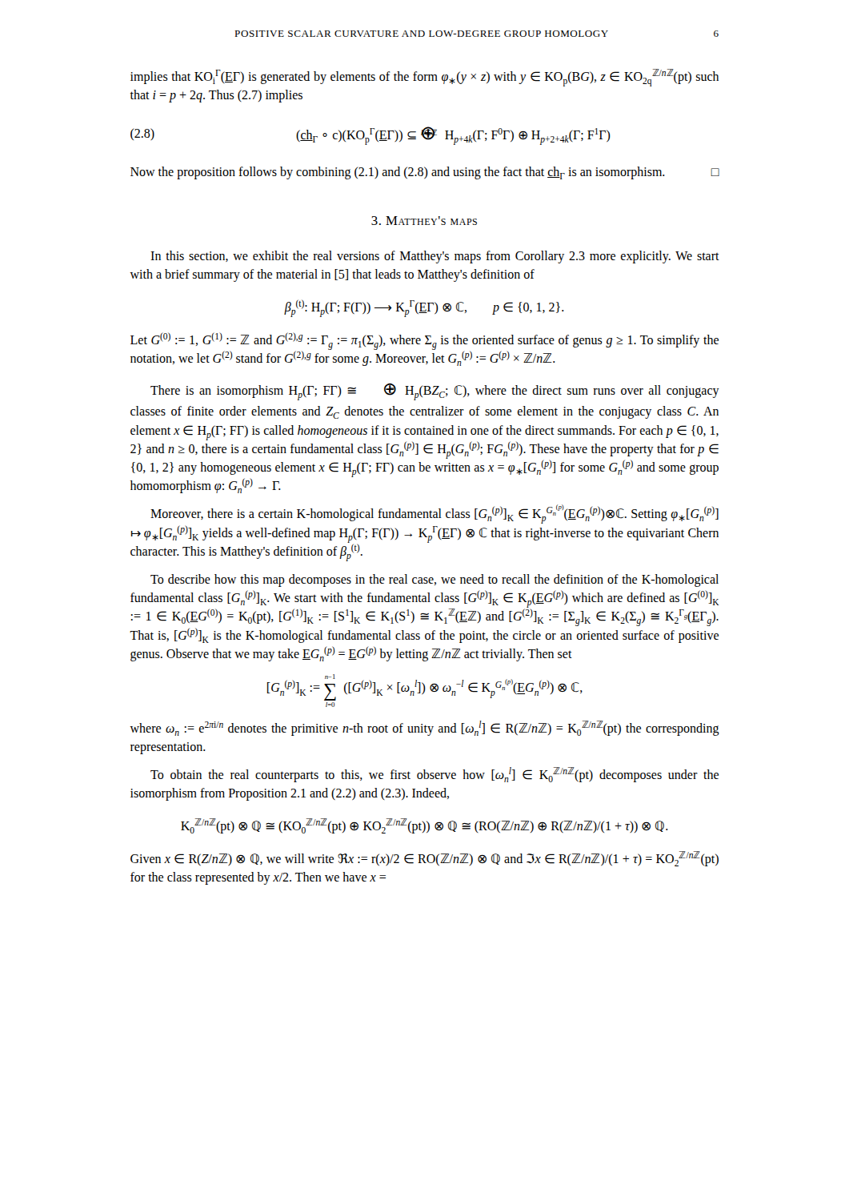POSITIVE SCALAR CURVATURE AND LOW-DEGREE GROUP HOMOLOGY 6
implies that KOiΓ(EΓ) is generated by elements of the form φ∗(y × z) with y ∈ KOp(BG), z ∈ KO2qℤ/nℤ(pt) such that i = p + 2q. Thus (2.7) implies
(2.8) (chΓ ∘ c)(KOpΓ(EΓ)) ⊆ ⊕k∈ℤ Hp+4k(Γ; F0Γ) ⊕ Hp+2+4k(Γ; F1Γ)
Now the proposition follows by combining (2.1) and (2.8) and using the fact that chΓ is an isomorphism. □
3. Matthey's maps
In this section, we exhibit the real versions of Matthey's maps from Corollary 2.3 more explicitly. We start with a brief summary of the material in [5] that leads to Matthey's definition of
βp(t): Hp(Γ; F(Γ)) ⟶ KpΓ(EΓ) ⊗ ℂ, p ∈ {0, 1, 2}.
Let G(0) := 1, G(1) := ℤ and G(2),g := Γg := π1(Σg), where Σg is the oriented surface of genus g ≥ 1. To simplify the notation, we let G(2) stand for G(2),g for some g. Moreover, let Gn(p) := G(p) × ℤ/nℤ.
There is an isomorphism Hp(Γ; FΓ) ≅ ⊕C Hp(BZC; ℂ), where the direct sum runs over all conjugacy classes of finite order elements and ZC denotes the centralizer of some element in the conjugacy class C. An element x ∈ Hp(Γ; FΓ) is called homogeneous if it is contained in one of the direct summands. For each p ∈ {0, 1, 2} and n ≥ 0, there is a certain fundamental class [Gn(p)] ∈ Hp(Gn(p); FGn(p)). These have the property that for p ∈ {0, 1, 2} any homogeneous element x ∈ Hp(Γ; FΓ) can be written as x = φ∗[Gn(p)] for some Gn(p) and some group homomorphism φ: Gn(p) → Γ.
Moreover, there is a certain K-homological fundamental class [Gn(p)]K ∈ KpGn(p)(EGn(p))⊗ℂ. Setting φ∗[Gn(p)] ↦ φ∗[Gn(p)]K yields a well-defined map Hp(Γ; F(Γ)) → KpΓ(EΓ) ⊗ ℂ that is right-inverse to the equivariant Chern character. This is Matthey's definition of βp(t).
To describe how this map decomposes in the real case, we need to recall the definition of the K-homological fundamental class [Gn(p)]K. We start with the fundamental class [G(p)]K ∈ Kp(EG(p)) which are defined as [G(0)]K := 1 ∈ K0(EG(0)) = K0(pt), [G(1)]K := [S1]K ∈ K1(S1) ≅ K1ℤ(Eℤ) and [G(2)]K := [Σg]K ∈ K2(Σg) ≅ K2Γg(EΓg). That is, [G(p)]K is the K-homological fundamental class of the point, the circle or an oriented surface of positive genus. Observe that we may take EGn(p) = EG(p) by letting ℤ/nℤ act trivially. Then set
[Gn(p)]K := n−1∑l=0 ([G(p)]K × [ωnl]) ⊗ ωn−l ∈ KpGn(p)(EGn(p)) ⊗ ℂ,
where ωn := e2πi/n denotes the primitive n-th root of unity and [ωnl] ∈ R(ℤ/nℤ) = K0ℤ/nℤ(pt) the corresponding representation.
To obtain the real counterparts to this, we first observe how [ωnl] ∈ K0ℤ/nℤ(pt) decomposes under the isomorphism from Proposition 2.1 and (2.2) and (2.3). Indeed,
K0ℤ/nℤ(pt) ⊗ ℚ ≅ (KO0ℤ/nℤ(pt) ⊕ KO2ℤ/nℤ(pt)) ⊗ ℚ ≅ (RO(ℤ/nℤ) ⊕ R(ℤ/nℤ)/(1 + τ)) ⊗ ℚ.
Given x ∈ R(Z/nℤ) ⊗ ℚ, we will write ℜx := r(x)/2 ∈ RO(ℤ/nℤ) ⊗ ℚ and ℑx ∈ R(ℤ/nℤ)/(1 + τ) = KO2ℤ/nℤ(pt) for the class represented by x/2. Then we have x =